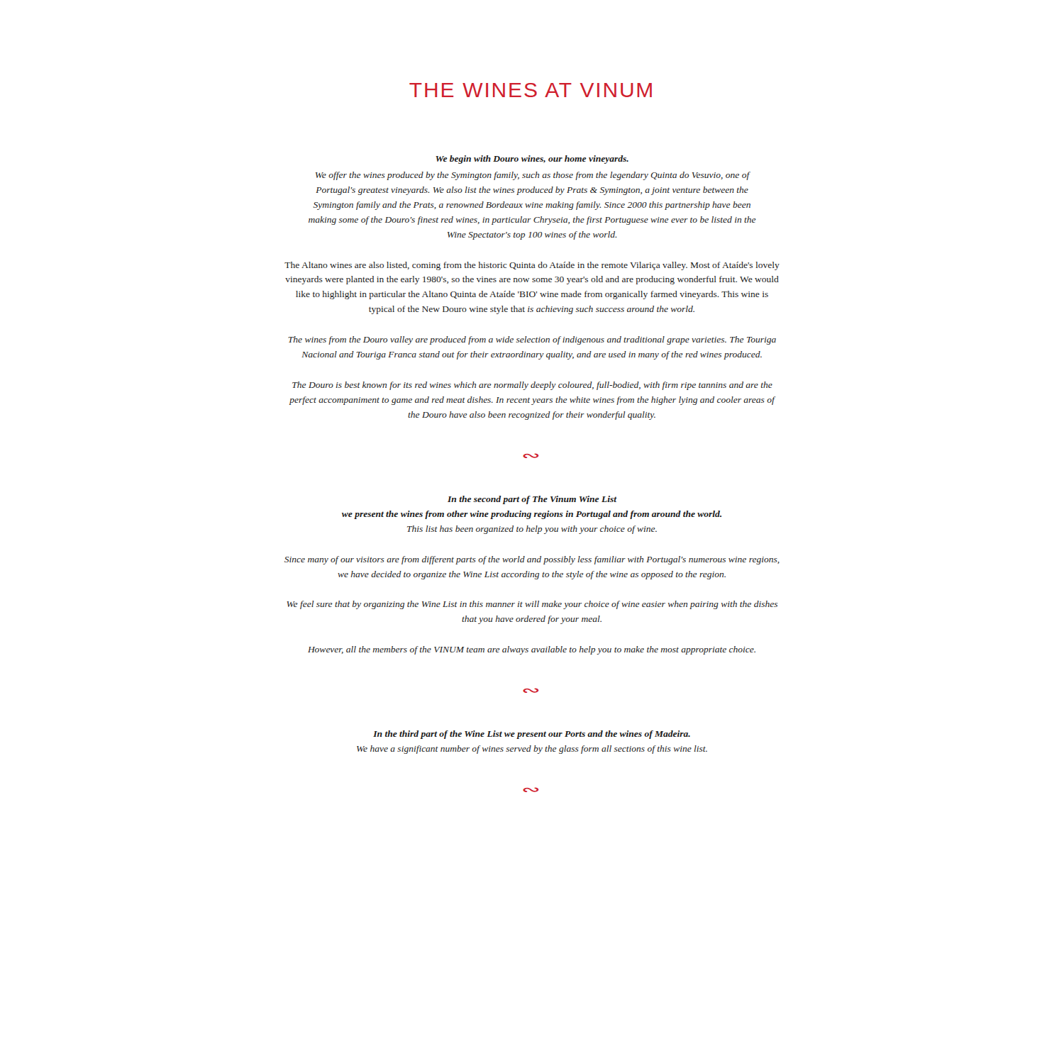THE WINES AT VINUM
We begin with Douro wines, our home vineyards.
We offer the wines produced by the Symington family, such as those from the legendary Quinta do Vesuvio, one of Portugal's greatest vineyards. We also list the wines produced by Prats & Symington, a joint venture between the Symington family and the Prats, a renowned Bordeaux wine making family. Since 2000 this partnership have been making some of the Douro's finest red wines, in particular Chryseia, the first Portuguese wine ever to be listed in the Wine Spectator's top 100 wines of the world.
The Altano wines are also listed, coming from the historic Quinta do Ataíde in the remote Vilariça valley. Most of Ataíde's lovely vineyards were planted in the early 1980's, so the vines are now some 30 year's old and are producing wonderful fruit. We would like to highlight in particular the Altano Quinta de Ataíde 'BIO' wine made from organically farmed vineyards. This wine is typical of the New Douro wine style that is achieving such success around the world.
The wines from the Douro valley are produced from a wide selection of indigenous and traditional grape varieties. The Touriga Nacional and Touriga Franca stand out for their extraordinary quality, and are used in many of the red wines produced.
The Douro is best known for its red wines which are normally deeply coloured, full-bodied, with firm ripe tannins and are the perfect accompaniment to game and red meat dishes. In recent years the white wines from the higher lying and cooler areas of the Douro have also been recognized for their wonderful quality.
∾
In the second part of The Vinum Wine List
we present the wines from other wine producing regions in Portugal and from around the world.
This list has been organized to help you with your choice of wine.
Since many of our visitors are from different parts of the world and possibly less familiar with Portugal's numerous wine regions, we have decided to organize the Wine List according to the style of the wine as opposed to the region.
We feel sure that by organizing the Wine List in this manner it will make your choice of wine easier when pairing with the dishes that you have ordered for your meal.
However, all the members of the VINUM team are always available to help you to make the most appropriate choice.
∾
In the third part of the Wine List we present our Ports and the wines of Madeira.
We have a significant number of wines served by the glass form all sections of this wine list.
∾